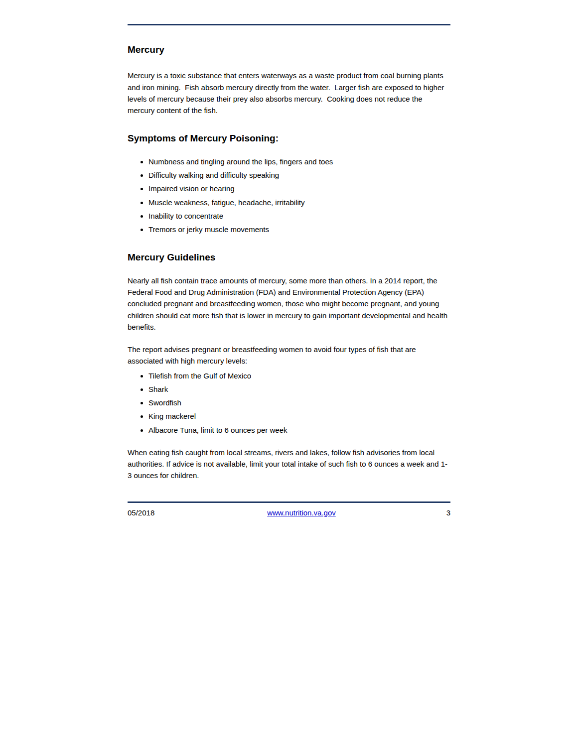Mercury
Mercury is a toxic substance that enters waterways as a waste product from coal burning plants and iron mining. Fish absorb mercury directly from the water. Larger fish are exposed to higher levels of mercury because their prey also absorbs mercury. Cooking does not reduce the mercury content of the fish.
Symptoms of Mercury Poisoning:
Numbness and tingling around the lips, fingers and toes
Difficulty walking and difficulty speaking
Impaired vision or hearing
Muscle weakness, fatigue, headache, irritability
Inability to concentrate
Tremors or jerky muscle movements
Mercury Guidelines
Nearly all fish contain trace amounts of mercury, some more than others. In a 2014 report, the Federal Food and Drug Administration (FDA) and Environmental Protection Agency (EPA) concluded pregnant and breastfeeding women, those who might become pregnant, and young children should eat more fish that is lower in mercury to gain important developmental and health benefits.
The report advises pregnant or breastfeeding women to avoid four types of fish that are associated with high mercury levels:
Tilefish from the Gulf of Mexico
Shark
Swordfish
King mackerel
Albacore Tuna, limit to 6 ounces per week
When eating fish caught from local streams, rivers and lakes, follow fish advisories from local authorities. If advice is not available, limit your total intake of such fish to 6 ounces a week and 1-3 ounces for children.
05/2018 www.nutrition.va.gov 3